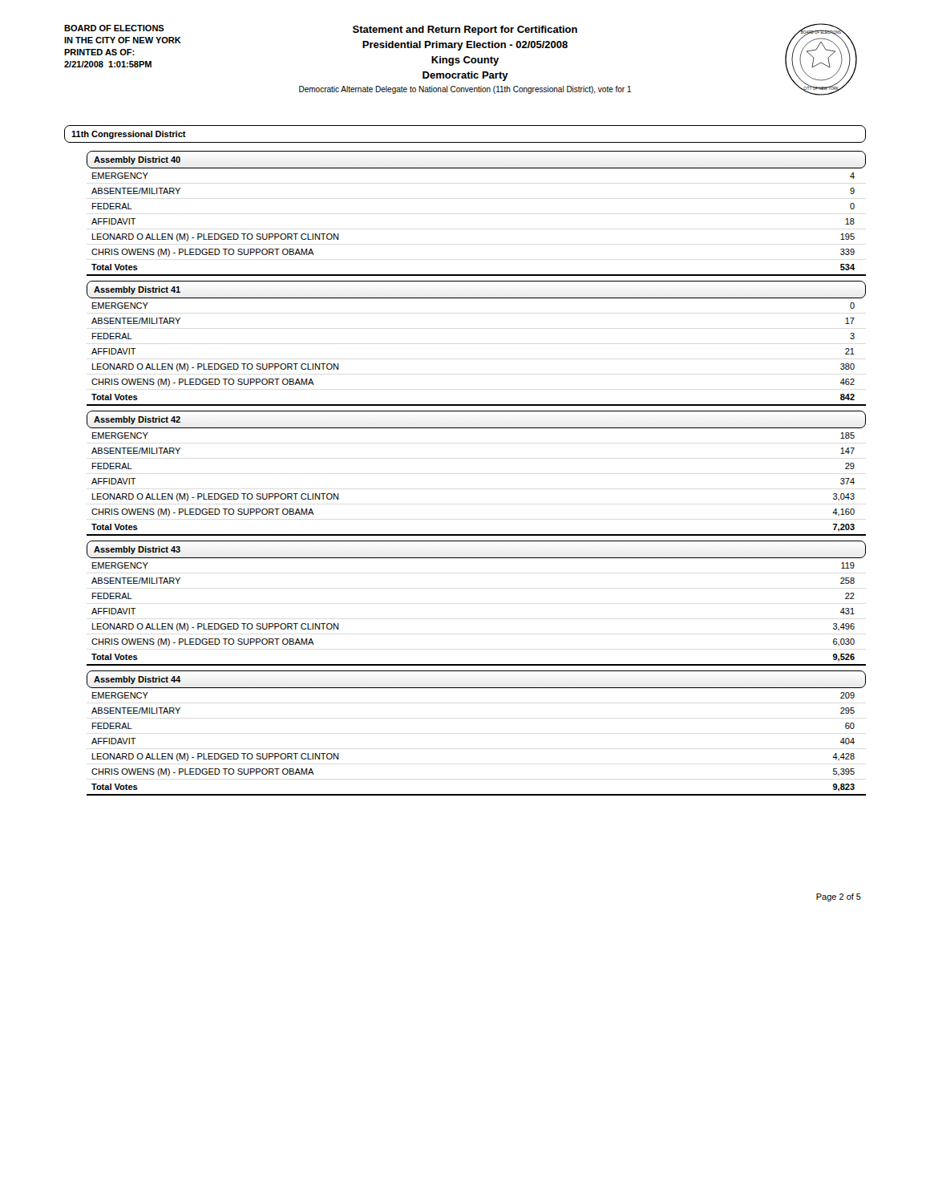BOARD OF ELECTIONS
IN THE CITY OF NEW YORK
PRINTED AS OF:
2/21/2008 1:01:58PM
Statement and Return Report for Certification
Presidential Primary Election - 02/05/2008
Kings County
Democratic Party
Democratic Alternate Delegate to National Convention (11th Congressional District), vote for 1
BOARD OF ELECTIONS CITY OF NEW YORK
11th Congressional District
Assembly District 40
| EMERGENCY | 4 |
| ABSENTEE/MILITARY | 9 |
| FEDERAL | 0 |
| AFFIDAVIT | 18 |
| LEONARD O ALLEN (M) - PLEDGED TO SUPPORT CLINTON | 195 |
| CHRIS OWENS (M) - PLEDGED TO SUPPORT OBAMA | 339 |
| Total Votes | 534 |
Assembly District 41
| EMERGENCY | 0 |
| ABSENTEE/MILITARY | 17 |
| FEDERAL | 3 |
| AFFIDAVIT | 21 |
| LEONARD O ALLEN (M) - PLEDGED TO SUPPORT CLINTON | 380 |
| CHRIS OWENS (M) - PLEDGED TO SUPPORT OBAMA | 462 |
| Total Votes | 842 |
Assembly District 42
| EMERGENCY | 185 |
| ABSENTEE/MILITARY | 147 |
| FEDERAL | 29 |
| AFFIDAVIT | 374 |
| LEONARD O ALLEN (M) - PLEDGED TO SUPPORT CLINTON | 3,043 |
| CHRIS OWENS (M) - PLEDGED TO SUPPORT OBAMA | 4,160 |
| Total Votes | 7,203 |
Assembly District 43
| EMERGENCY | 119 |
| ABSENTEE/MILITARY | 258 |
| FEDERAL | 22 |
| AFFIDAVIT | 431 |
| LEONARD O ALLEN (M) - PLEDGED TO SUPPORT CLINTON | 3,496 |
| CHRIS OWENS (M) - PLEDGED TO SUPPORT OBAMA | 6,030 |
| Total Votes | 9,526 |
Assembly District 44
| EMERGENCY | 209 |
| ABSENTEE/MILITARY | 295 |
| FEDERAL | 60 |
| AFFIDAVIT | 404 |
| LEONARD O ALLEN (M) - PLEDGED TO SUPPORT CLINTON | 4,428 |
| CHRIS OWENS (M) - PLEDGED TO SUPPORT OBAMA | 5,395 |
| Total Votes | 9,823 |
Page 2 of 5